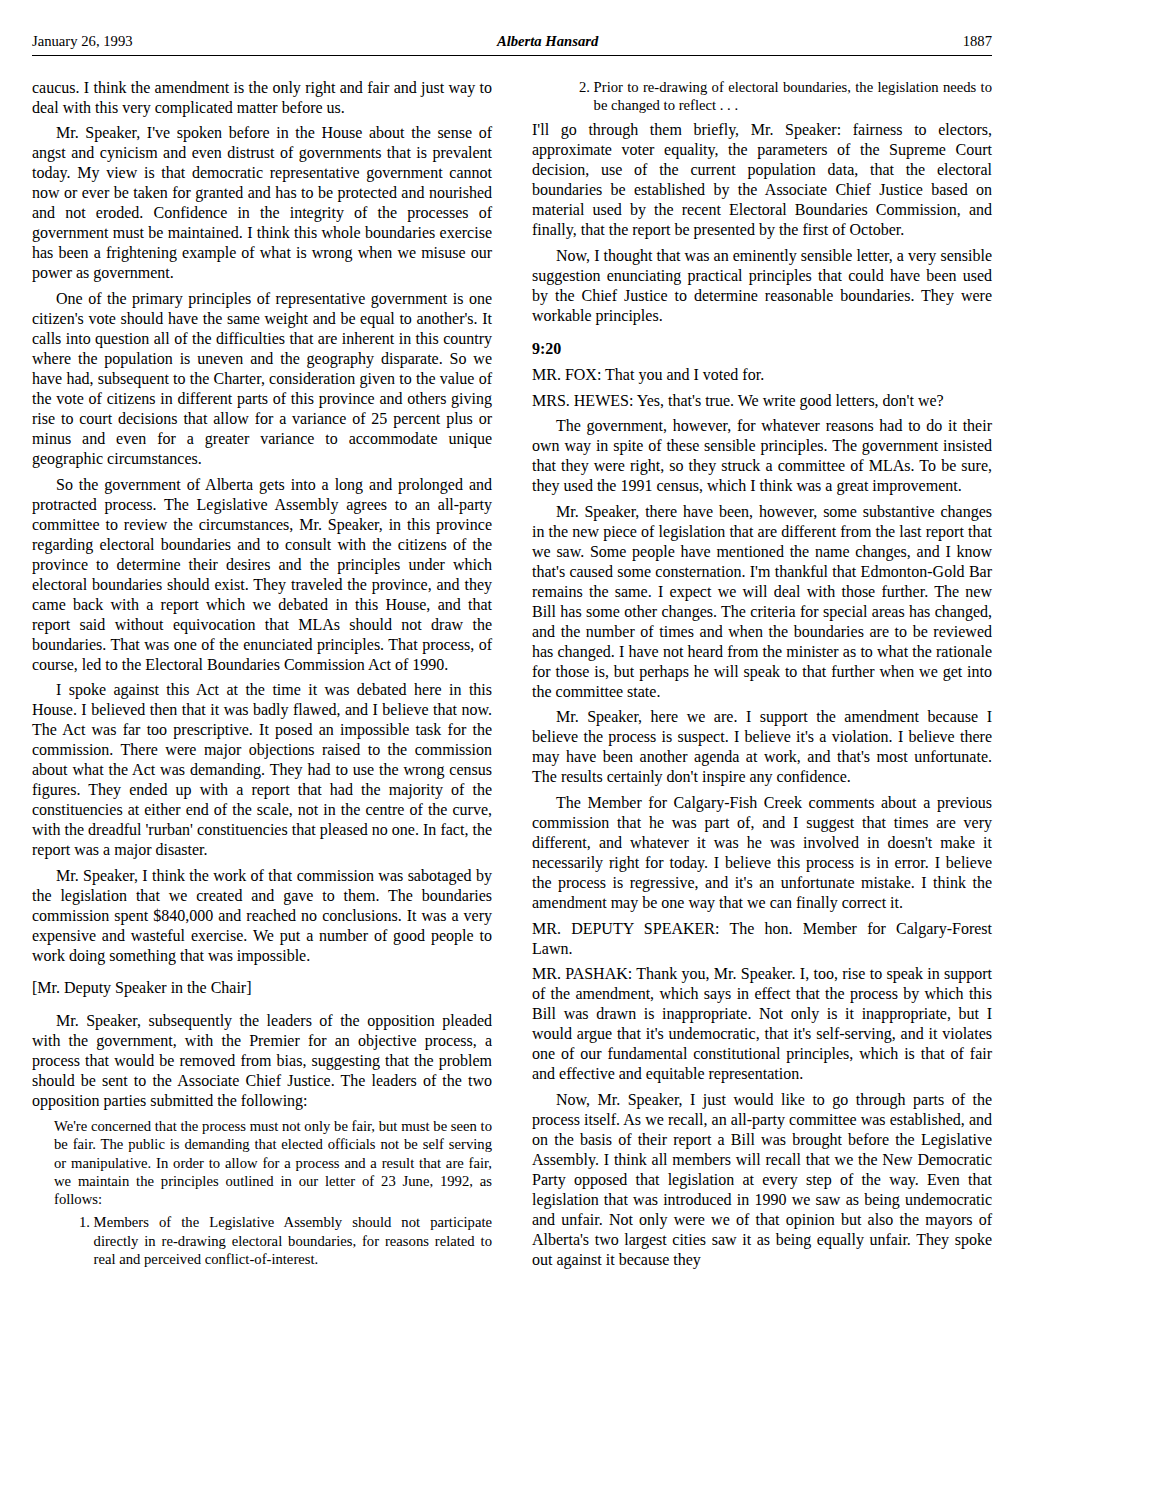January 26, 1993 Alberta Hansard 1887
caucus. I think the amendment is the only right and fair and just way to deal with this very complicated matter before us.
Mr. Speaker, I've spoken before in the House about the sense of angst and cynicism and even distrust of governments that is prevalent today. My view is that democratic representative government cannot now or ever be taken for granted and has to be protected and nourished and not eroded. Confidence in the integrity of the processes of government must be maintained. I think this whole boundaries exercise has been a frightening example of what is wrong when we misuse our power as government.
One of the primary principles of representative government is one citizen's vote should have the same weight and be equal to another's. It calls into question all of the difficulties that are inherent in this country where the population is uneven and the geography disparate. So we have had, subsequent to the Charter, consideration given to the value of the vote of citizens in different parts of this province and others giving rise to court decisions that allow for a variance of 25 percent plus or minus and even for a greater variance to accommodate unique geographic circumstances.
So the government of Alberta gets into a long and prolonged and protracted process. The Legislative Assembly agrees to an all-party committee to review the circumstances, Mr. Speaker, in this province regarding electoral boundaries and to consult with the citizens of the province to determine their desires and the principles under which electoral boundaries should exist. They traveled the province, and they came back with a report which we debated in this House, and that report said without equivocation that MLAs should not draw the boundaries. That was one of the enunciated principles. That process, of course, led to the Electoral Boundaries Commission Act of 1990.
I spoke against this Act at the time it was debated here in this House. I believed then that it was badly flawed, and I believe that now. The Act was far too prescriptive. It posed an impossible task for the commission. There were major objections raised to the commission about what the Act was demanding. They had to use the wrong census figures. They ended up with a report that had the majority of the constituencies at either end of the scale, not in the centre of the curve, with the dreadful 'rurban' constituencies that pleased no one. In fact, the report was a major disaster.
Mr. Speaker, I think the work of that commission was sabotaged by the legislation that we created and gave to them. The boundaries commission spent $840,000 and reached no conclusions. It was a very expensive and wasteful exercise. We put a number of good people to work doing something that was impossible.
[Mr. Deputy Speaker in the Chair]
Mr. Speaker, subsequently the leaders of the opposition pleaded with the government, with the Premier for an objective process, a process that would be removed from bias, suggesting that the problem should be sent to the Associate Chief Justice. The leaders of the two opposition parties submitted the following:
We're concerned that the process must not only be fair, but must be seen to be fair. The public is demanding that elected officials not be self serving or manipulative. In order to allow for a process and a result that are fair, we maintain the principles outlined in our letter of 23 June, 1992, as follows:
Members of the Legislative Assembly should not participate directly in re-drawing electoral boundaries, for reasons related to real and perceived conflict-of-interest.
Prior to re-drawing of electoral boundaries, the legislation needs to be changed to reflect . . .
I'll go through them briefly, Mr. Speaker: fairness to electors, approximate voter equality, the parameters of the Supreme Court decision, use of the current population data, that the electoral boundaries be established by the Associate Chief Justice based on material used by the recent Electoral Boundaries Commission, and finally, that the report be presented by the first of October.
Now, I thought that was an eminently sensible letter, a very sensible suggestion enunciating practical principles that could have been used by the Chief Justice to determine reasonable boundaries. They were workable principles.
9:20
MR. FOX: That you and I voted for.
MRS. HEWES: Yes, that's true. We write good letters, don't we?
The government, however, for whatever reasons had to do it their own way in spite of these sensible principles. The government insisted that they were right, so they struck a committee of MLAs. To be sure, they used the 1991 census, which I think was a great improvement.
Mr. Speaker, there have been, however, some substantive changes in the new piece of legislation that are different from the last report that we saw. Some people have mentioned the name changes, and I know that's caused some consternation. I'm thankful that Edmonton-Gold Bar remains the same. I expect we will deal with those further. The new Bill has some other changes. The criteria for special areas has changed, and the number of times and when the boundaries are to be reviewed has changed. I have not heard from the minister as to what the rationale for those is, but perhaps he will speak to that further when we get into the committee state.
Mr. Speaker, here we are. I support the amendment because I believe the process is suspect. I believe it's a violation. I believe there may have been another agenda at work, and that's most unfortunate. The results certainly don't inspire any confidence.
The Member for Calgary-Fish Creek comments about a previous commission that he was part of, and I suggest that times are very different, and whatever it was he was involved in doesn't make it necessarily right for today. I believe this process is in error. I believe the process is regressive, and it's an unfortunate mistake. I think the amendment may be one way that we can finally correct it.
MR. DEPUTY SPEAKER: The hon. Member for Calgary-Forest Lawn.
MR. PASHAK: Thank you, Mr. Speaker. I, too, rise to speak in support of the amendment, which says in effect that the process by which this Bill was drawn is inappropriate. Not only is it inappropriate, but I would argue that it's undemocratic, that it's self-serving, and it violates one of our fundamental constitutional principles, which is that of fair and effective and equitable representation.
Now, Mr. Speaker, I just would like to go through parts of the process itself. As we recall, an all-party committee was established, and on the basis of their report a Bill was brought before the Legislative Assembly. I think all members will recall that we the New Democratic Party opposed that legislation at every step of the way. Even that legislation that was introduced in 1990 we saw as being undemocratic and unfair. Not only were we of that opinion but also the mayors of Alberta's two largest cities saw it as being equally unfair. They spoke out against it because they